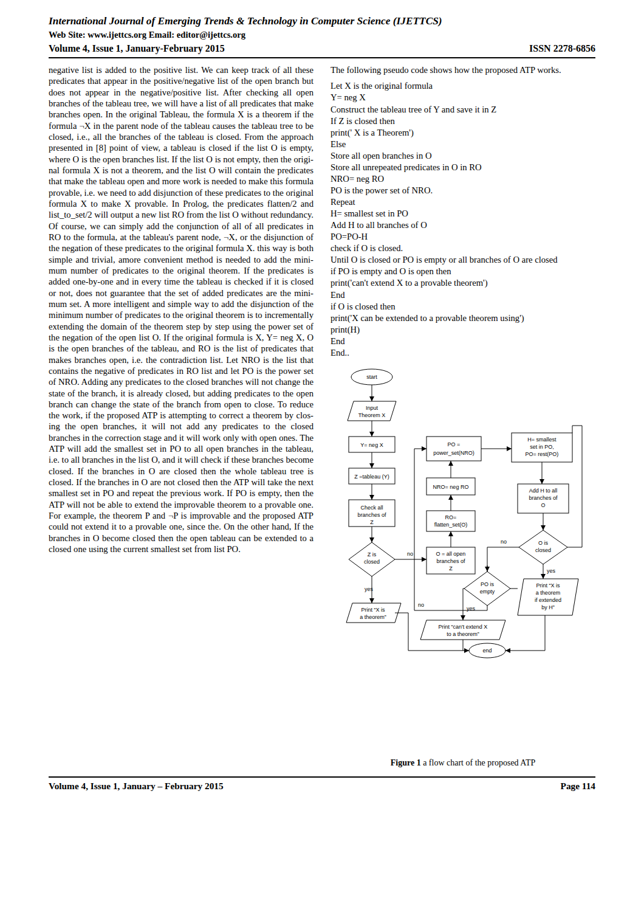International Journal of Emerging Trends & Technology in Computer Science (IJETTCS)
Web Site: www.ijettcs.org Email: editor@ijettcs.org
Volume 4, Issue 1, January-February 2015 ISSN 2278-6856
negative list is added to the positive list. We can keep track of all these predicates that appear in the positive/negative list of the open branch but does not appear in the negative/positive list. After checking all open branches of the tableau tree, we will have a list of all predicates that make branches open. In the original Tableau, the formula X is a theorem if the formula ¬X in the parent node of the tableau causes the tableau tree to be closed, i.e., all the branches of the tableau is closed. From the approach presented in [8] point of view, a tableau is closed if the list O is empty, where O is the open branches list. If the list O is not empty, then the original formula X is not a theorem, and the list O will contain the predicates that make the tableau open and more work is needed to make this formula provable, i.e. we need to add disjunction of these predicates to the original formula X to make X provable. In Prolog, the predicates flatten/2 and list_to_set/2 will output a new list RO from the list O without redundancy. Of course, we can simply add the conjunction of all of all predicates in RO to the formula, at the tableau's parent node, ¬X, or the disjunction of the negation of these predicates to the original formula X. this way is both simple and trivial, amore convenient method is needed to add the minimum number of predicates to the original theorem. If the predicates is added one-by-one and in every time the tableau is checked if it is closed or not, does not guarantee that the set of added predicates are the minimum set. A more intelligent and simple way to add the disjunction of the minimum number of predicates to the original theorem is to incrementally extending the domain of the theorem step by step using the power set of the negation of the open list O. If the original formula is X, Y= neg X, O is the open branches of the tableau, and RO is the list of predicates that makes branches open, i.e. the contradiction list. Let NRO is the list that contains the negative of predicates in RO list and let PO is the power set of NRO. Adding any predicates to the closed branches will not change the state of the branch, it is already closed, but adding predicates to the open branch can change the state of the branch from open to close. To reduce the work, if the proposed ATP is attempting to correct a theorem by closing the open branches, it will not add any predicates to the closed branches in the correction stage and it will work only with open ones. The ATP will add the smallest set in PO to all open branches in the tableau, i.e. to all branches in the list O, and it will check if these branches become closed. If the branches in O are closed then the whole tableau tree is closed. If the branches in O are not closed then the ATP will take the next smallest set in PO and repeat the previous work. If PO is empty, then the ATP will not be able to extend the improvable theorem to a provable one. For example, the theorem P and ¬P is improvable and the proposed ATP could not extend it to a provable one, since the. On the other hand, If the branches in O become closed then the open tableau can be extended to a closed one using the current smallest set from list PO.
The following pseudo code shows how the proposed ATP works.
Let X is the original formula
Y= neg X
Construct the tableau tree of Y and save it in Z
If Z is closed then
print(' X is a Theorem')
Else
Store all open branches in O
Store all unrepeated predicates in O in RO
NRO= neg RO
PO is the power set of NRO.
Repeat
H= smallest set in PO
Add H to all branches of O
PO=PO-H
check if O is closed.
Until O is closed or PO is empty or all branches of O are closed
if PO is empty and O is open then
print('can't extend X to a provable theorem')
End
if O is closed then
print('X can be extended to a provable theorem using')
print(H)
End
End..
start Input Theorem X Y= neg X Z =tableau (Y) Check all branches of Z Z is closed Print “X is a theorem” O = all open branches of Z RO= flatten_set(O) NRO= neg RO PO = power_set(NRO) H= smallest set in PO, PO= rest(PO) Add H to all branches of O O is closed PO is empty Print “X is a theorem if extended by H” Print “can't extend X to a theorem” end yes no no yes yes no
Figure 1 a flow chart of the proposed ATP
Volume 4, Issue 1, January – February 2015 Page 114